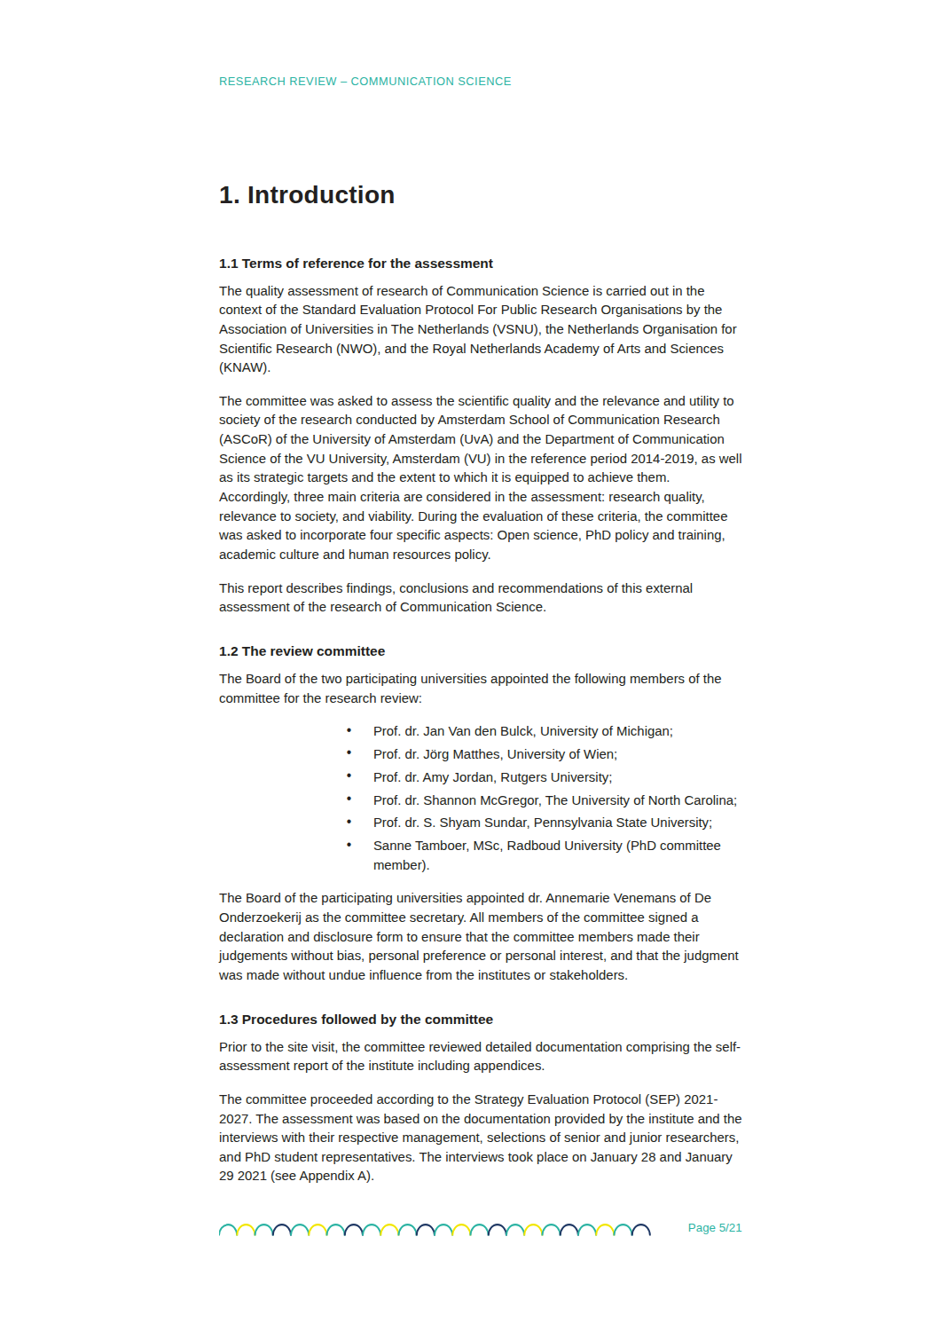Research review – Communication Science
1. Introduction
1.1 Terms of reference for the assessment
The quality assessment of research of Communication Science is carried out in the context of the Standard Evaluation Protocol For Public Research Organisations by the Association of Universities in The Netherlands (VSNU), the Netherlands Organisation for Scientific Research (NWO), and the Royal Netherlands Academy of Arts and Sciences (KNAW).
The committee was asked to assess the scientific quality and the relevance and utility to society of the research conducted by Amsterdam School of Communication Research (ASCoR) of the University of Amsterdam (UvA) and the Department of Communication Science of the VU University, Amsterdam (VU) in the reference period 2014-2019, as well as its strategic targets and the extent to which it is equipped to achieve them. Accordingly, three main criteria are considered in the assessment: research quality, relevance to society, and viability. During the evaluation of these criteria, the committee was asked to incorporate four specific aspects: Open science, PhD policy and training, academic culture and human resources policy.
This report describes findings, conclusions and recommendations of this external assessment of the research of Communication Science.
1.2 The review committee
The Board of the two participating universities appointed the following members of the committee for the research review:
Prof. dr. Jan Van den Bulck, University of Michigan;
Prof. dr. Jörg Matthes, University of Wien;
Prof. dr. Amy Jordan, Rutgers University;
Prof. dr. Shannon McGregor, The University of North Carolina;
Prof. dr. S. Shyam Sundar, Pennsylvania State University;
Sanne Tamboer, MSc, Radboud University (PhD committee member).
The Board of the participating universities appointed dr. Annemarie Venemans of De Onderzoekerij as the committee secretary. All members of the committee signed a declaration and disclosure form to ensure that the committee members made their judgements without bias, personal preference or personal interest, and that the judgment was made without undue influence from the institutes or stakeholders.
1.3 Procedures followed by the committee
Prior to the site visit, the committee reviewed detailed documentation comprising the self-assessment report of the institute including appendices.
The committee proceeded according to the Strategy Evaluation Protocol (SEP) 2021- 2027. The assessment was based on the documentation provided by the institute and the interviews with their respective management, selections of senior and junior researchers, and PhD student representatives. The interviews took place on January 28 and January 29 2021 (see Appendix A).
Page 5/21